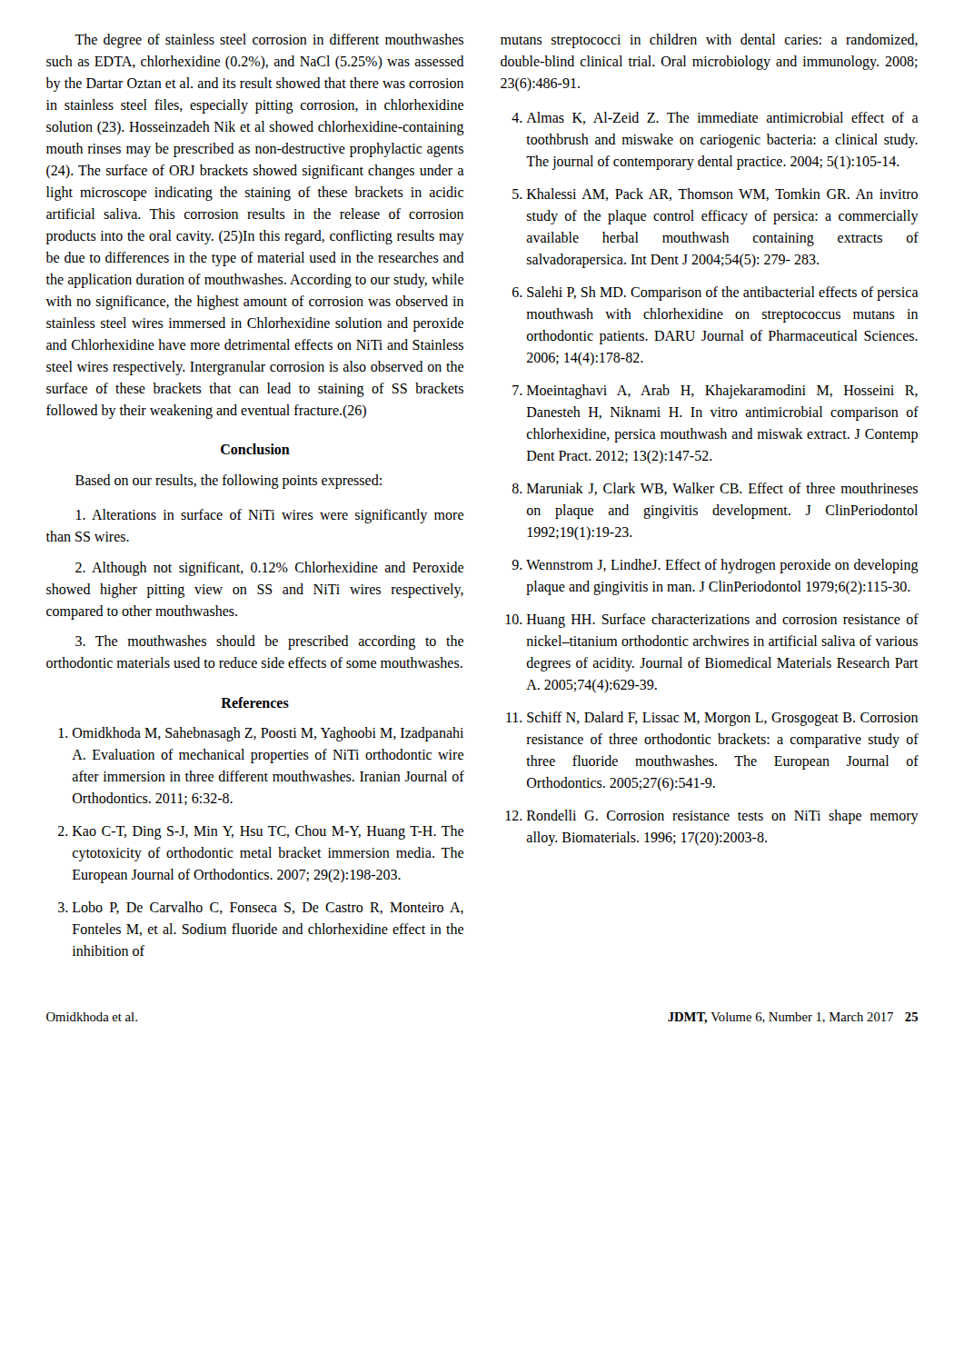The degree of stainless steel corrosion in different mouthwashes such as EDTA, chlorhexidine (0.2%), and NaCl (5.25%) was assessed by the Dartar Oztan et al. and its result showed that there was corrosion in stainless steel files, especially pitting corrosion, in chlorhexidine solution (23). Hosseinzadeh Nik et al showed chlorhexidine-containing mouth rinses may be prescribed as non-destructive prophylactic agents (24). The surface of ORJ brackets showed significant changes under a light microscope indicating the staining of these brackets in acidic artificial saliva. This corrosion results in the release of corrosion products into the oral cavity. (25)In this regard, conflicting results may be due to differences in the type of material used in the researches and the application duration of mouthwashes. According to our study, while with no significance, the highest amount of corrosion was observed in stainless steel wires immersed in Chlorhexidine solution and peroxide and Chlorhexidine have more detrimental effects on NiTi and Stainless steel wires respectively. Intergranular corrosion is also observed on the surface of these brackets that can lead to staining of SS brackets followed by their weakening and eventual fracture.(26)
Conclusion
Based on our results, the following points expressed:
1. Alterations in surface of NiTi wires were significantly more than SS wires.
2. Although not significant, 0.12% Chlorhexidine and Peroxide showed higher pitting view on SS and NiTi wires respectively, compared to other mouthwashes.
3. The mouthwashes should be prescribed according to the orthodontic materials used to reduce side effects of some mouthwashes.
References
Omidkhoda M, Sahebnasagh Z, Poosti M, Yaghoobi M, Izadpanahi A. Evaluation of mechanical properties of NiTi orthodontic wire after immersion in three different mouthwashes. Iranian Journal of Orthodontics. 2011; 6:32-8.
Kao C-T, Ding S-J, Min Y, Hsu TC, Chou M-Y, Huang T-H. The cytotoxicity of orthodontic metal bracket immersion media. The European Journal of Orthodontics. 2007; 29(2):198-203.
Lobo P, De Carvalho C, Fonseca S, De Castro R, Monteiro A, Fonteles M, et al. Sodium fluoride and chlorhexidine effect in the inhibition of
mutans streptococci in children with dental caries: a randomized, double-blind clinical trial. Oral microbiology and immunology. 2008; 23(6):486-91.
Almas K, Al-Zeid Z. The immediate antimicrobial effect of a toothbrush and miswake on cariogenic bacteria: a clinical study. The journal of contemporary dental practice. 2004; 5(1):105-14.
Khalessi AM, Pack AR, Thomson WM, Tomkin GR. An invitro study of the plaque control efficacy of persica: a commercially available herbal mouthwash containing extracts of salvadorapersica. Int Dent J 2004;54(5): 279- 283.
Salehi P, Sh MD. Comparison of the antibacterial effects of persica mouthwash with chlorhexidine on streptococcus mutans in orthodontic patients. DARU Journal of Pharmaceutical Sciences. 2006; 14(4):178-82.
Moeintaghavi A, Arab H, Khajekaramodini M, Hosseini R, Danesteh H, Niknami H. In vitro antimicrobial comparison of chlorhexidine, persica mouthwash and miswak extract. J Contemp Dent Pract. 2012; 13(2):147-52.
Maruniak J, Clark WB, Walker CB. Effect of three mouthrineses on plaque and gingivitis development. J ClinPeriodontol 1992;19(1):19-23.
Wennstrom J, LindheJ. Effect of hydrogen peroxide on developing plaque and gingivitis in man. J ClinPeriodontol 1979;6(2):115-30.
Huang HH. Surface characterizations and corrosion resistance of nickel–titanium orthodontic archwires in artificial saliva of various degrees of acidity. Journal of Biomedical Materials Research Part A. 2005;74(4):629-39.
Schiff N, Dalard F, Lissac M, Morgon L, Grosgogeat B. Corrosion resistance of three orthodontic brackets: a comparative study of three fluoride mouthwashes. The European Journal of Orthodontics. 2005;27(6):541-9.
Rondelli G. Corrosion resistance tests on NiTi shape memory alloy. Biomaterials. 1996; 17(20):2003-8.
Omidkhoda et al.
JDMT, Volume 6, Number 1, March 2017 25